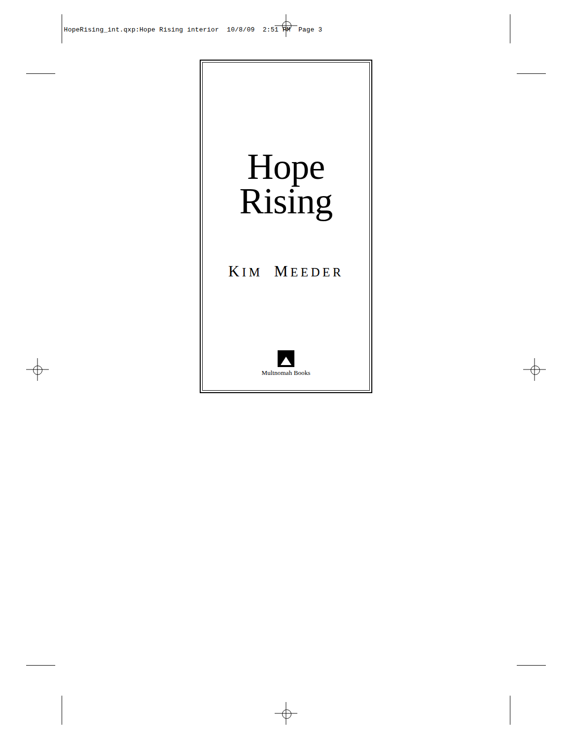HopeRising_int.qxp:Hope Rising interior 10/8/09 2:51 PM Page 3
HopeRising
Kim Meeder
Multnomah Books